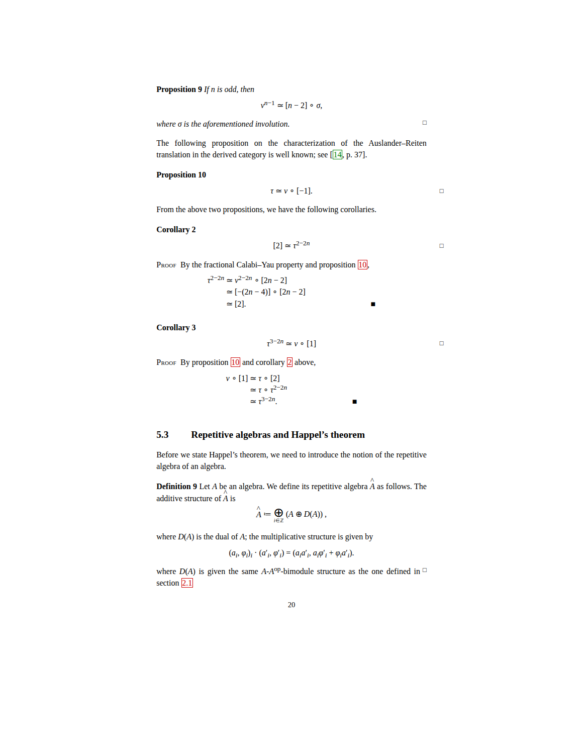Proposition 9 If n is odd, then
νn−1 ≃ [n − 2] ∘ σ,
□where σ is the aforementioned involution.
The following proposition on the characterization of the Auslander–Reiten translation in the derived category is well known; see [14, p. 37].
Proposition 10
□ τ ≃ ν ∘ [−1].
From the above two propositions, we have the following corollaries.
Corollary 2
□ [2] ≃ τ2−2n
Proof By the fractional Calabi–Yau property and proposition 10,
τ2−2n
≃ ν2−2n ∘ [2n − 2]
≃ [−(2n − 4)] ∘ [2n − 2]
≃ [2].
■
Corollary 3
□ τ3−2n ≃ ν ∘ [1]
Proof By proposition 10 and corollary 2 above,
ν ∘ [1]
≃ τ ∘ [2]
≃ τ ∘ τ2−2n
≃ τ3−2n.
■
5.3 Repetitive algebras and Happel’s theorem
Before we state Happel’s theorem, we need to introduce the notion of the repetitive algebra of an algebra.
Definition 9 Let A be an algebra. We define its repetitive algebra A as follows. The additive structure of A is
A ≔ ⊕i∈ℤ (A ⊕ D(A)) ,
where D(A) is the dual of A; the multiplicative structure is given by
(ai, φi)i · (a′i, φ′i) = (aia′i, aiφ′i + φia′i).
□where D(A) is given the same A-Aop-bimodule structure as the one defined in section 2.1
20